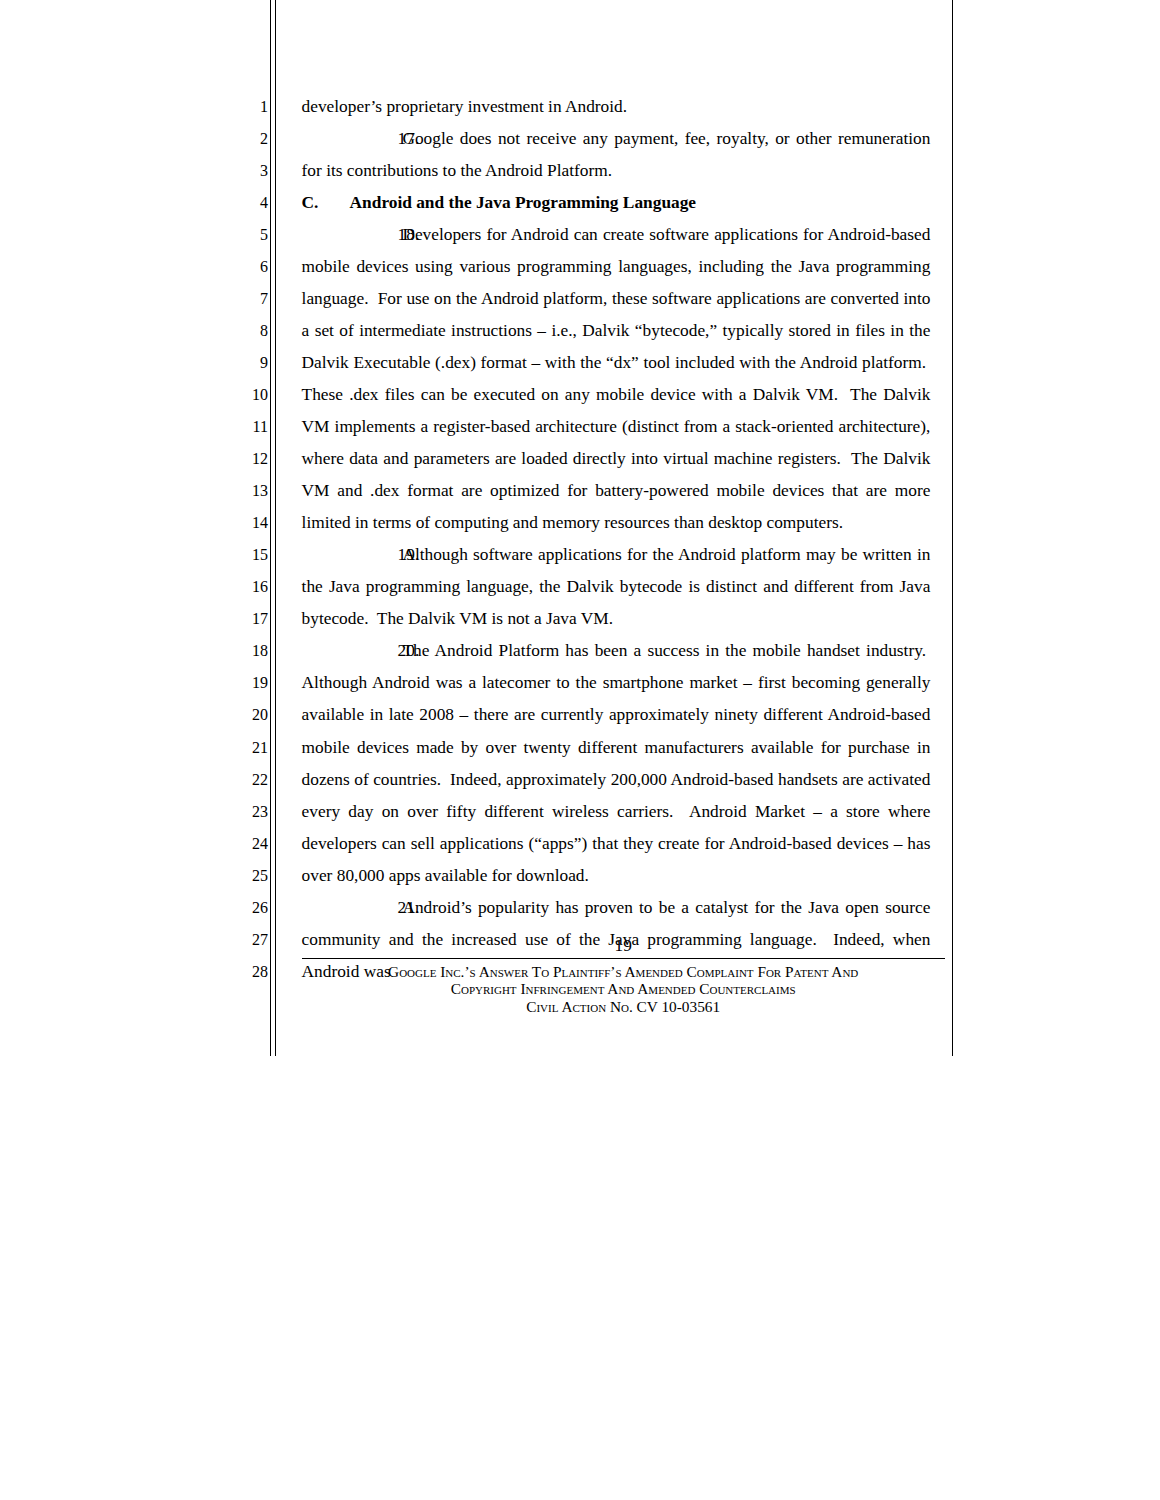1
2
3
4
5
6
7
8
9
10
11
12
13
14
15
16
17
18
19
20
21
22
23
24
25
26
27
28
developer’s proprietary investment in Android.
17. Google does not receive any payment, fee, royalty, or other remuneration for its contributions to the Android Platform.
C. Android and the Java Programming Language
18. Developers for Android can create software applications for Android-based mobile devices using various programming languages, including the Java programming language. For use on the Android platform, these software applications are converted into a set of intermediate instructions – i.e., Dalvik “bytecode,” typically stored in files in the Dalvik Executable (.dex) format – with the “dx” tool included with the Android platform. These .dex files can be executed on any mobile device with a Dalvik VM. The Dalvik VM implements a register-based architecture (distinct from a stack-oriented architecture), where data and parameters are loaded directly into virtual machine registers. The Dalvik VM and .dex format are optimized for battery-powered mobile devices that are more limited in terms of computing and memory resources than desktop computers.
19. Although software applications for the Android platform may be written in the Java programming language, the Dalvik bytecode is distinct and different from Java bytecode. The Dalvik VM is not a Java VM.
20. The Android Platform has been a success in the mobile handset industry. Although Android was a latecomer to the smartphone market – first becoming generally available in late 2008 – there are currently approximately ninety different Android-based mobile devices made by over twenty different manufacturers available for purchase in dozens of countries. Indeed, approximately 200,000 Android-based handsets are activated every day on over fifty different wireless carriers. Android Market – a store where developers can sell applications (“apps”) that they create for Android-based devices – has over 80,000 apps available for download.
21. Android’s popularity has proven to be a catalyst for the Java open source community and the increased use of the Java programming language. Indeed, when Android was
19
Google Inc.’s Answer To Plaintiff’s Amended Complaint For Patent And
Copyright Infringement And Amended Counterclaims
Civil Action No. CV 10-03561